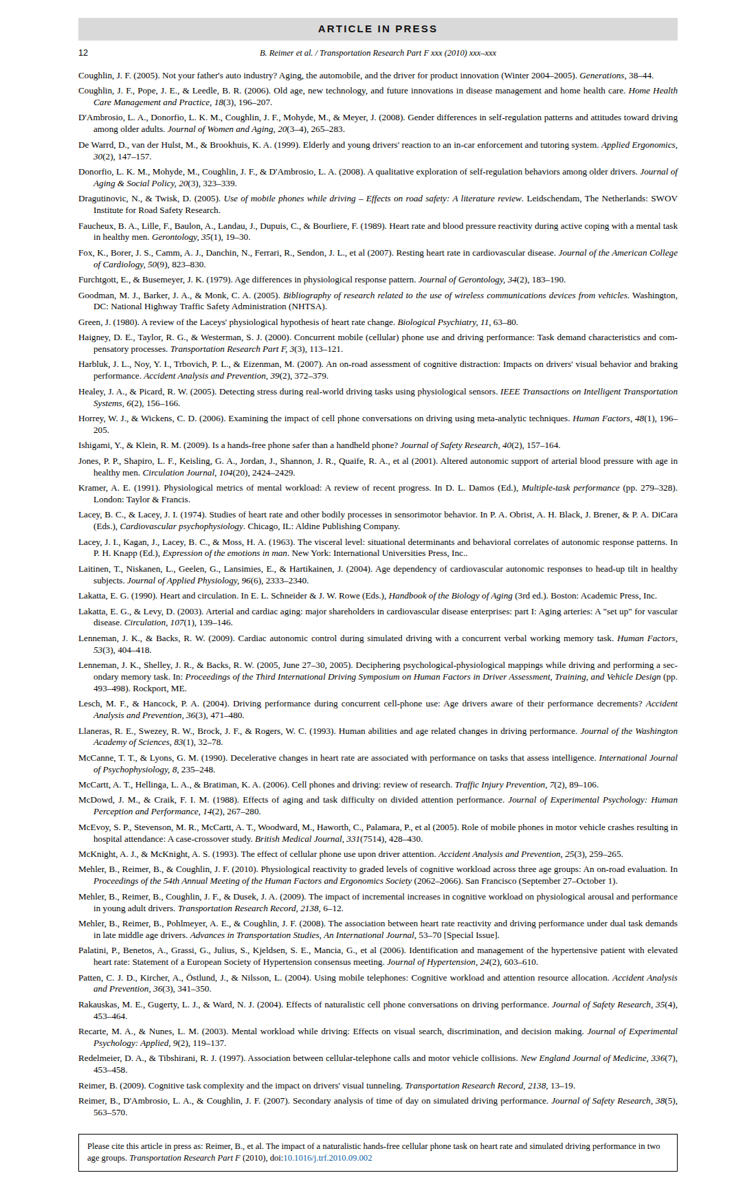ARTICLE IN PRESS
12
B. Reimer et al. / Transportation Research Part F xxx (2010) xxx–xxx
Coughlin, J. F. (2005). Not your father's auto industry? Aging, the automobile, and the driver for product innovation (Winter 2004–2005). Generations, 38–44.
Coughlin, J. F., Pope, J. E., & Leedle, B. R. (2006). Old age, new technology, and future innovations in disease management and home health care. Home Health Care Management and Practice, 18(3), 196–207.
D'Ambrosio, L. A., Donorfio, L. K. M., Coughlin, J. F., Mohyde, M., & Meyer, J. (2008). Gender differences in self-regulation patterns and attitudes toward driving among older adults. Journal of Women and Aging, 20(3–4), 265–283.
De Warrd, D., van der Hulst, M., & Brookhuis, K. A. (1999). Elderly and young drivers' reaction to an in-car enforcement and tutoring system. Applied Ergonomics, 30(2), 147–157.
Donorfio, L. K. M., Mohyde, M., Coughlin, J. F., & D'Ambrosio, L. A. (2008). A qualitative exploration of self-regulation behaviors among older drivers. Journal of Aging & Social Policy, 20(3), 323–339.
Dragutinovic, N., & Twisk, D. (2005). Use of mobile phones while driving – Effects on road safety: A literature review. Leidschendam, The Netherlands: SWOV Institute for Road Safety Research.
Faucheux, B. A., Lille, F., Baulon, A., Landau, J., Dupuis, C., & Bourliere, F. (1989). Heart rate and blood pressure reactivity during active coping with a mental task in healthy men. Gerontology, 35(1), 19–30.
Fox, K., Borer, J. S., Camm, A. J., Danchin, N., Ferrari, R., Sendon, J. L., et al (2007). Resting heart rate in cardiovascular disease. Journal of the American College of Cardiology, 50(9), 823–830.
Furchtgott, E., & Busemeyer, J. K. (1979). Age differences in physiological response pattern. Journal of Gerontology, 34(2), 183–190.
Goodman, M. J., Barker, J. A., & Monk, C. A. (2005). Bibliography of research related to the use of wireless communications devices from vehicles. Washington, DC: National Highway Traffic Safety Administration (NHTSA).
Green, J. (1980). A review of the Laceys' physiological hypothesis of heart rate change. Biological Psychiatry, 11, 63–80.
Haigney, D. E., Taylor, R. G., & Westerman, S. J. (2000). Concurrent mobile (cellular) phone use and driving performance: Task demand characteristics and compensatory processes. Transportation Research Part F, 3(3), 113–121.
Harbluk, J. L., Noy, Y. I., Trbovich, P. L., & Eizenman, M. (2007). An on-road assessment of cognitive distraction: Impacts on drivers' visual behavior and braking performance. Accident Analysis and Prevention, 39(2), 372–379.
Healey, J. A., & Picard, R. W. (2005). Detecting stress during real-world driving tasks using physiological sensors. IEEE Transactions on Intelligent Transportation Systems, 6(2), 156–166.
Horrey, W. J., & Wickens, C. D. (2006). Examining the impact of cell phone conversations on driving using meta-analytic techniques. Human Factors, 48(1), 196–205.
Ishigami, Y., & Klein, R. M. (2009). Is a hands-free phone safer than a handheld phone? Journal of Safety Research, 40(2), 157–164.
Jones, P. P., Shapiro, L. F., Keisling, G. A., Jordan, J., Shannon, J. R., Quaife, R. A., et al (2001). Altered autonomic support of arterial blood pressure with age in healthy men. Circulation Journal, 104(20), 2424–2429.
Kramer, A. E. (1991). Physiological metrics of mental workload: A review of recent progress. In D. L. Damos (Ed.), Multiple-task performance (pp. 279–328). London: Taylor & Francis.
Lacey, B. C., & Lacey, J. I. (1974). Studies of heart rate and other bodily processes in sensorimotor behavior. In P. A. Obrist, A. H. Black, J. Brener, & P. A. DiCara (Eds.), Cardiovascular psychophysiology. Chicago, IL: Aldine Publishing Company.
Lacey, J. I., Kagan, J., Lacey, B. C., & Moss, H. A. (1963). The visceral level: situational determinants and behavioral correlates of autonomic response patterns. In P. H. Knapp (Ed.), Expression of the emotions in man. New York: International Universities Press, Inc..
Laitinen, T., Niskanen, L., Geelen, G., Lansimies, E., & Hartikainen, J. (2004). Age dependency of cardiovascular autonomic responses to head-up tilt in healthy subjects. Journal of Applied Physiology, 96(6), 2333–2340.
Lakatta, E. G. (1990). Heart and circulation. In E. L. Schneider & J. W. Rowe (Eds.), Handbook of the Biology of Aging (3rd ed.). Boston: Academic Press, Inc.
Lakatta, E. G., & Levy, D. (2003). Arterial and cardiac aging: major shareholders in cardiovascular disease enterprises: part I: Aging arteries: A "set up" for vascular disease. Circulation, 107(1), 139–146.
Lenneman, J. K., & Backs, R. W. (2009). Cardiac autonomic control during simulated driving with a concurrent verbal working memory task. Human Factors, 53(3), 404–418.
Lenneman, J. K., Shelley, J. R., & Backs, R. W. (2005, June 27–30, 2005). Deciphering psychological-physiological mappings while driving and performing a secondary memory task. In: Proceedings of the Third International Driving Symposium on Human Factors in Driver Assessment, Training, and Vehicle Design (pp. 493–498). Rockport, ME.
Lesch, M. F., & Hancock, P. A. (2004). Driving performance during concurrent cell-phone use: Age drivers aware of their performance decrements? Accident Analysis and Prevention, 36(3), 471–480.
Llaneras, R. E., Swezey, R. W., Brock, J. F., & Rogers, W. C. (1993). Human abilities and age related changes in driving performance. Journal of the Washington Academy of Sciences, 83(1), 32–78.
McCanne, T. T., & Lyons, G. M. (1990). Decelerative changes in heart rate are associated with performance on tasks that assess intelligence. International Journal of Psychophysiology, 8, 235–248.
McCartt, A. T., Hellinga, L. A., & Bratiman, K. A. (2006). Cell phones and driving: review of research. Traffic Injury Prevention, 7(2), 89–106.
McDowd, J. M., & Craik, F. I. M. (1988). Effects of aging and task difficulty on divided attention performance. Journal of Experimental Psychology: Human Perception and Performance, 14(2), 267–280.
McEvoy, S. P., Stevenson, M. R., McCartt, A. T., Woodward, M., Haworth, C., Palamara, P., et al (2005). Role of mobile phones in motor vehicle crashes resulting in hospital attendance: A case-crossover study. British Medical Journal, 331(7514), 428–430.
McKnight, A. J., & McKnight, A. S. (1993). The effect of cellular phone use upon driver attention. Accident Analysis and Prevention, 25(3), 259–265.
Mehler, B., Reimer, B., & Coughlin, J. F. (2010). Physiological reactivity to graded levels of cognitive workload across three age groups: An on-road evaluation. In Proceedings of the 54th Annual Meeting of the Human Factors and Ergonomics Society (2062–2066). San Francisco (September 27–October 1).
Mehler, B., Reimer, B., Coughlin, J. F., & Dusek, J. A. (2009). The impact of incremental increases in cognitive workload on physiological arousal and performance in young adult drivers. Transportation Research Record, 2138, 6–12.
Mehler, B., Reimer, B., Pohlmeyer, A. E., & Coughlin, J. F. (2008). The association between heart rate reactivity and driving performance under dual task demands in late middle age drivers. Advances in Transportation Studies, An International Journal, 53–70 [Special Issue].
Palatini, P., Benetos, A., Grassi, G., Julius, S., Kjeldsen, S. E., Mancia, G., et al (2006). Identification and management of the hypertensive patient with elevated heart rate: Statement of a European Society of Hypertension consensus meeting. Journal of Hypertension, 24(2), 603–610.
Patten, C. J. D., Kircher, A., Östlund, J., & Nilsson, L. (2004). Using mobile telephones: Cognitive workload and attention resource allocation. Accident Analysis and Prevention, 36(3), 341–350.
Rakauskas, M. E., Gugerty, L. J., & Ward, N. J. (2004). Effects of naturalistic cell phone conversations on driving performance. Journal of Safety Research, 35(4), 453–464.
Recarte, M. A., & Nunes, L. M. (2003). Mental workload while driving: Effects on visual search, discrimination, and decision making. Journal of Experimental Psychology: Applied, 9(2), 119–137.
Redelmeier, D. A., & Tibshirani, R. J. (1997). Association between cellular-telephone calls and motor vehicle collisions. New England Journal of Medicine, 336(7), 453–458.
Reimer, B. (2009). Cognitive task complexity and the impact on drivers' visual tunneling. Transportation Research Record, 2138, 13–19.
Reimer, B., D'Ambrosio, L. A., & Coughlin, J. F. (2007). Secondary analysis of time of day on simulated driving performance. Journal of Safety Research, 38(5), 563–570.
Please cite this article in press as: Reimer, B., et al. The impact of a naturalistic hands-free cellular phone task on heart rate and simulated driving performance in two age groups. Transportation Research Part F (2010), doi:10.1016/j.trf.2010.09.002